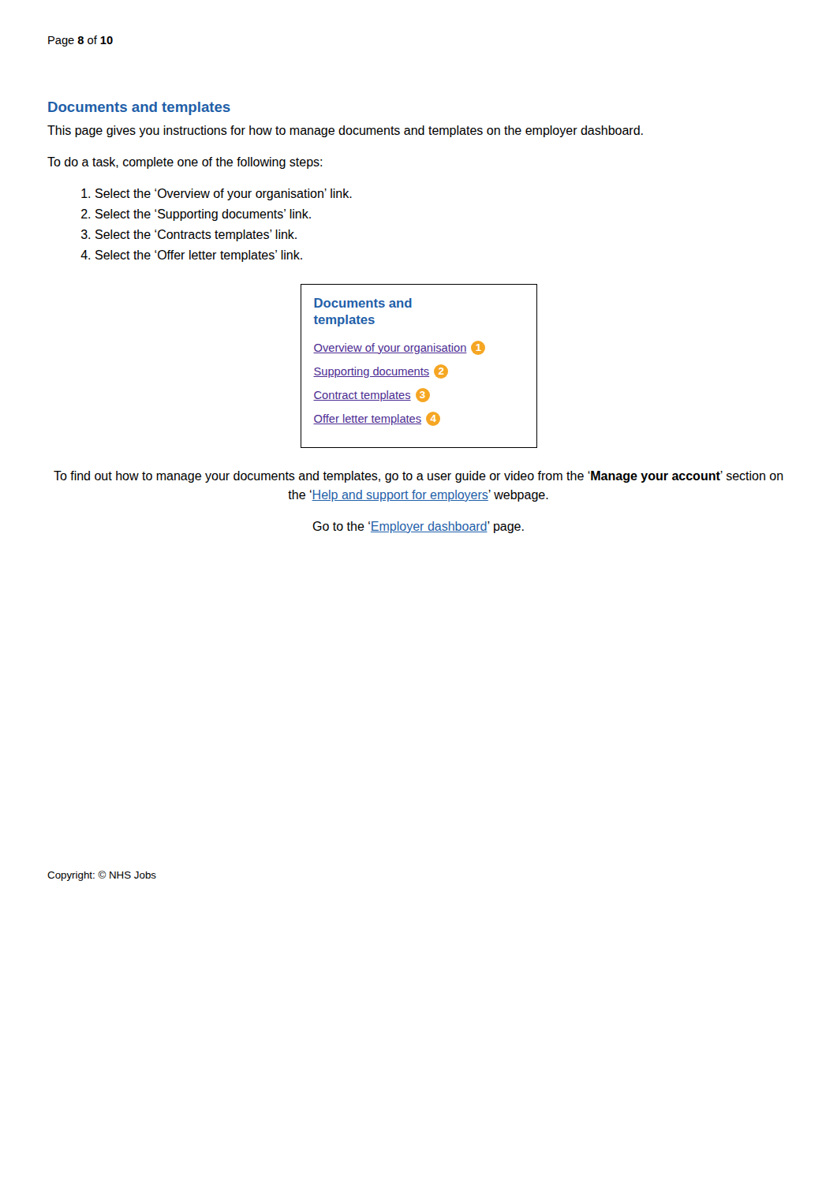Page 8 of 10
Documents and templates
This page gives you instructions for how to manage documents and templates on the employer dashboard.
To do a task, complete one of the following steps:
Select the ‘Overview of your organisation’ link.
Select the ‘Supporting documents’ link.
Select the ‘Contracts templates’ link.
Select the ‘Offer letter templates’ link.
Documents and
templates
Overview of your organisation 1
Supporting documents 2
Contract templates 3
Offer letter templates 4
To find out how to manage your documents and templates, go to a user guide or video from the ‘Manage your account’ section on the ‘Help and support for employers’ webpage.
Go to the ‘Employer dashboard’ page.
Copyright: © NHS Jobs